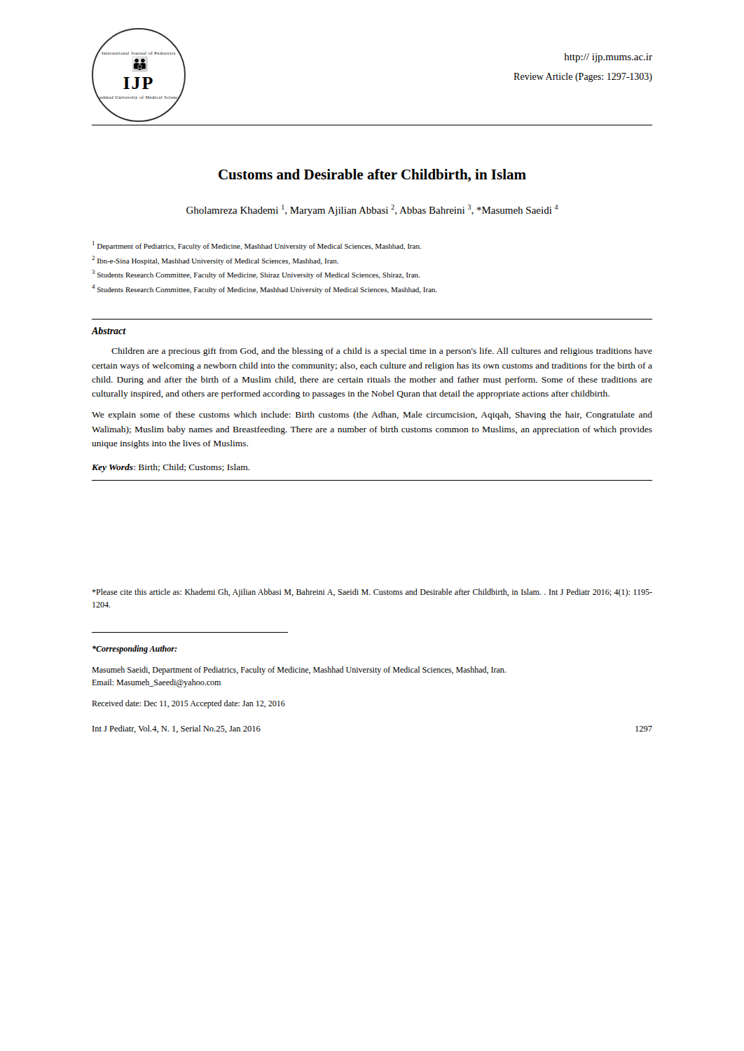International Journal of Pediatrics
👪
IJP
Mashhad University of Medical Sciences
http:// ijp.mums.ac.ir
Review Article (Pages: 1297-1303)
Customs and Desirable after Childbirth, in Islam
Gholamreza Khademi 1, Maryam Ajilian Abbasi 2, Abbas Bahreini 3, *Masumeh Saeidi 4
1 Department of Pediatrics, Faculty of Medicine, Mashhad University of Medical Sciences, Mashhad, Iran.
2 Ibn-e-Sina Hospital, Mashhad University of Medical Sciences, Mashhad, Iran.
3 Students Research Committee, Faculty of Medicine, Shiraz University of Medical Sciences, Shiraz, Iran.
4 Students Research Committee, Faculty of Medicine, Mashhad University of Medical Sciences, Mashhad, Iran.
Abstract
Children are a precious gift from God, and the blessing of a child is a special time in a person's life. All cultures and religious traditions have certain ways of welcoming a newborn child into the community; also, each culture and religion has its own customs and traditions for the birth of a child. During and after the birth of a Muslim child, there are certain rituals the mother and father must perform. Some of these traditions are culturally inspired, and others are performed according to passages in the Nobel Quran that detail the appropriate actions after childbirth.
We explain some of these customs which include: Birth customs (the Adhan, Male circumcision, Aqiqah, Shaving the hair, Congratulate and Walīmah); Muslim baby names and Breastfeeding. There are a number of birth customs common to Muslims, an appreciation of which provides unique insights into the lives of Muslims.
Key Words: Birth; Child; Customs; Islam.
*Please cite this article as: Khademi Gh, Ajilian Abbasi M, Bahreini A, Saeidi M. Customs and Desirable after Childbirth, in Islam. . Int J Pediatr 2016; 4(1): 1195-1204.
*Corresponding Author:
Masumeh Saeidi, Department of Pediatrics, Faculty of Medicine, Mashhad University of Medical Sciences, Mashhad, Iran.
Email: Masumeh_Saeedi@yahoo.com
Received date: Dec 11, 2015 Accepted date: Jan 12, 2016
Int J Pediatr, Vol.4, N. 1, Serial No.25, Jan 2016 1297